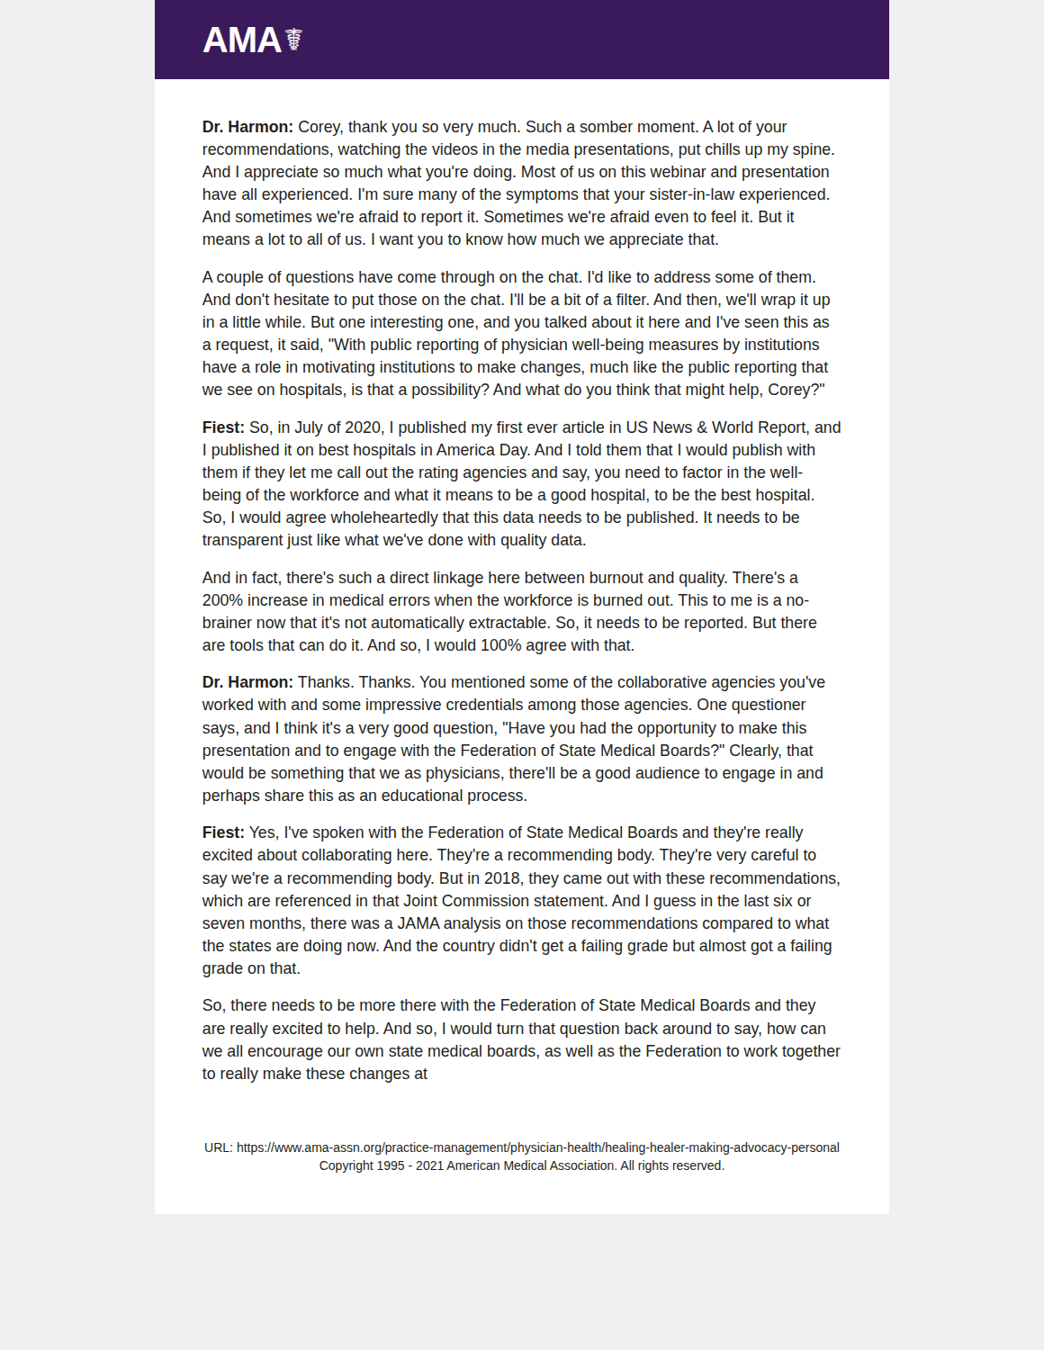AMA☤
Dr. Harmon: Corey, thank you so very much. Such a somber moment. A lot of your recommendations, watching the videos in the media presentations, put chills up my spine. And I appreciate so much what you're doing. Most of us on this webinar and presentation have all experienced. I'm sure many of the symptoms that your sister-in-law experienced. And sometimes we're afraid to report it. Sometimes we're afraid even to feel it. But it means a lot to all of us. I want you to know how much we appreciate that.
A couple of questions have come through on the chat. I'd like to address some of them. And don't hesitate to put those on the chat. I'll be a bit of a filter. And then, we'll wrap it up in a little while. But one interesting one, and you talked about it here and I've seen this as a request, it said, "With public reporting of physician well-being measures by institutions have a role in motivating institutions to make changes, much like the public reporting that we see on hospitals, is that a possibility? And what do you think that might help, Corey?"
Fiest: So, in July of 2020, I published my first ever article in US News & World Report, and I published it on best hospitals in America Day. And I told them that I would publish with them if they let me call out the rating agencies and say, you need to factor in the well-being of the workforce and what it means to be a good hospital, to be the best hospital. So, I would agree wholeheartedly that this data needs to be published. It needs to be transparent just like what we've done with quality data.
And in fact, there's such a direct linkage here between burnout and quality. There's a 200% increase in medical errors when the workforce is burned out. This to me is a no-brainer now that it's not automatically extractable. So, it needs to be reported. But there are tools that can do it. And so, I would 100% agree with that.
Dr. Harmon: Thanks. Thanks. You mentioned some of the collaborative agencies you've worked with and some impressive credentials among those agencies. One questioner says, and I think it's a very good question, "Have you had the opportunity to make this presentation and to engage with the Federation of State Medical Boards?" Clearly, that would be something that we as physicians, there'll be a good audience to engage in and perhaps share this as an educational process.
Fiest: Yes, I've spoken with the Federation of State Medical Boards and they're really excited about collaborating here. They're a recommending body. They're very careful to say we're a recommending body. But in 2018, they came out with these recommendations, which are referenced in that Joint Commission statement. And I guess in the last six or seven months, there was a JAMA analysis on those recommendations compared to what the states are doing now. And the country didn't get a failing grade but almost got a failing grade on that.
So, there needs to be more there with the Federation of State Medical Boards and they are really excited to help. And so, I would turn that question back around to say, how can we all encourage our own state medical boards, as well as the Federation to work together to really make these changes at
URL: https://www.ama-assn.org/practice-management/physician-health/healing-healer-making-advocacy-personal
Copyright 1995 - 2021 American Medical Association. All rights reserved.